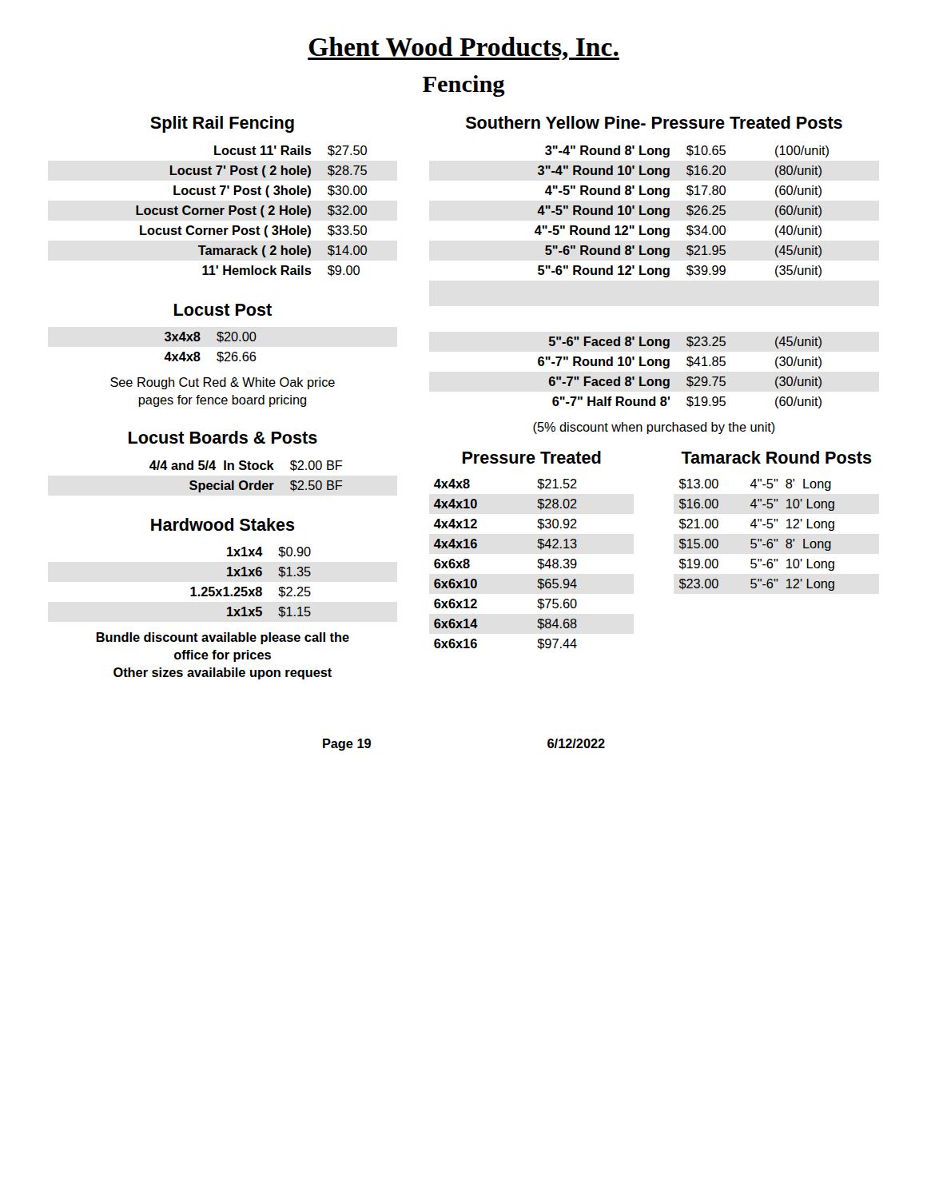Ghent Wood Products, Inc.
Fencing
Split Rail Fencing
| Locust 11' Rails | $27.50 |
| Locust 7' Post ( 2 hole) | $28.75 |
| Locust 7' Post ( 3hole) | $30.00 |
| Locust Corner Post ( 2 Hole) | $32.00 |
| Locust Corner Post ( 3Hole) | $33.50 |
| Tamarack ( 2 hole) | $14.00 |
| 11' Hemlock Rails | $9.00 |
Locust Post
| 3x4x8 | $20.00 |
| 4x4x8 | $26.66 |
See Rough Cut Red & White Oak price
pages for fence board pricing
Locust Boards & Posts
| 4/4 and 5/4 In Stock | $2.00 BF |
| Special Order | $2.50 BF |
Hardwood Stakes
| 1x1x4 | $0.90 |
| 1x1x6 | $1.35 |
| 1.25x1.25x8 | $2.25 |
| 1x1x5 | $1.15 |
Bundle discount available please call the
office for prices
Other sizes availabile upon request
Southern Yellow Pine- Pressure Treated Posts
| 3"-4" Round 8' Long | $10.65 | (100/unit) |
| 3"-4" Round 10' Long | $16.20 | (80/unit) |
| 4"-5" Round 8' Long | $17.80 | (60/unit) |
| 4"-5" Round 10' Long | $26.25 | (60/unit) |
| 4"-5" Round 12" Long | $34.00 | (40/unit) |
| 5"-6" Round 8' Long | $21.95 | (45/unit) |
| 5"-6" Round 12' Long | $39.99 | (35/unit) |
| 5"-6" Faced 8' Long | $23.25 | (45/unit) |
| 6"-7" Round 10' Long | $41.85 | (30/unit) |
| 6"-7" Faced 8' Long | $29.75 | (30/unit) |
| 6"-7" Half Round 8' | $19.95 | (60/unit) |
(5% discount when purchased by the unit)
Pressure Treated
| 4x4x8 | $21.52 |
| 4x4x10 | $28.02 |
| 4x4x12 | $30.92 |
| 4x4x16 | $42.13 |
| 6x6x8 | $48.39 |
| 6x6x10 | $65.94 |
| 6x6x12 | $75.60 |
| 6x6x14 | $84.68 |
| 6x6x16 | $97.44 |
Tamarack Round Posts
| $13.00 | 4"-5" 8' Long |
| $16.00 | 4"-5" 10' Long |
| $21.00 | 4"-5" 12' Long |
| $15.00 | 5"-6" 8' Long |
| $19.00 | 5"-6" 10' Long |
| $23.00 | 5"-6" 12' Long |
Page 19 6/12/2022